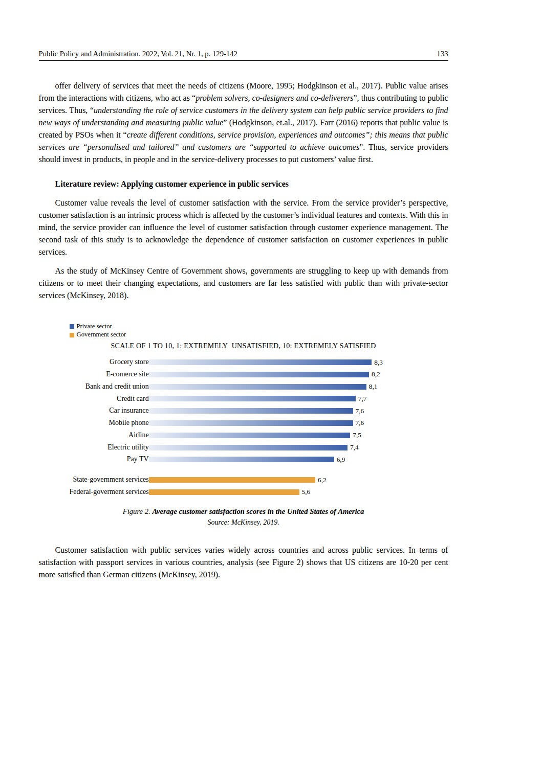Public Policy and Administration. 2022, Vol. 21, Nr. 1, p. 129-142 133
offer delivery of services that meet the needs of citizens (Moore, 1995; Hodgkinson et al., 2017). Public value arises from the interactions with citizens, who act as “problem solvers, co-designers and co-deliverers”, thus contributing to public services. Thus, “understanding the role of service customers in the delivery system can help public service providers to find new ways of understanding and measuring public value” (Hodgkinson, et.al., 2017). Farr (2016) reports that public value is created by PSOs when it “create different conditions, service provision, experiences and outcomes”; this means that public services are “personalised and tailored” and customers are “supported to achieve outcomes”. Thus, service providers should invest in products, in people and in the service-delivery processes to put customers’ value first.
Literature review: Applying customer experience in public services
Customer value reveals the level of customer satisfaction with the service. From the service provider’s perspective, customer satisfaction is an intrinsic process which is affected by the customer’s individual features and contexts. With this in mind, the service provider can influence the level of customer satisfaction through customer experience management. The second task of this study is to acknowledge the dependence of customer satisfaction on customer experiences in public services.
As the study of McKinsey Centre of Government shows, governments are struggling to keep up with demands from citizens or to meet their changing expectations, and customers are far less satisfied with public than with private-sector services (McKinsey, 2018).
Private sector Government sector
Scale of 1 to 10, 1: Extremely Unsatisfied, 10: Extremely Satisfied
| Grocery store | 8,3 |
| E-comerce site | 8,2 |
| Bank and credit union | 8,1 |
| Credit card | 7,7 |
| Car insurance | 7,6 |
| Mobile phone | 7,6 |
| Airline | 7,5 |
| Electric utility | 7,4 |
| Pay TV | 6,9 |
| State-government services | 6,2 |
| Federal-goverment services | 5,6 |
Figure 2. Average customer satisfaction scores in the United States of America Source: McKinsey, 2019.
Customer satisfaction with public services varies widely across countries and across public services. In terms of satisfaction with passport services in various countries, analysis (see Figure 2) shows that US citizens are 10-20 per cent more satisfied than German citizens (McKinsey, 2019).